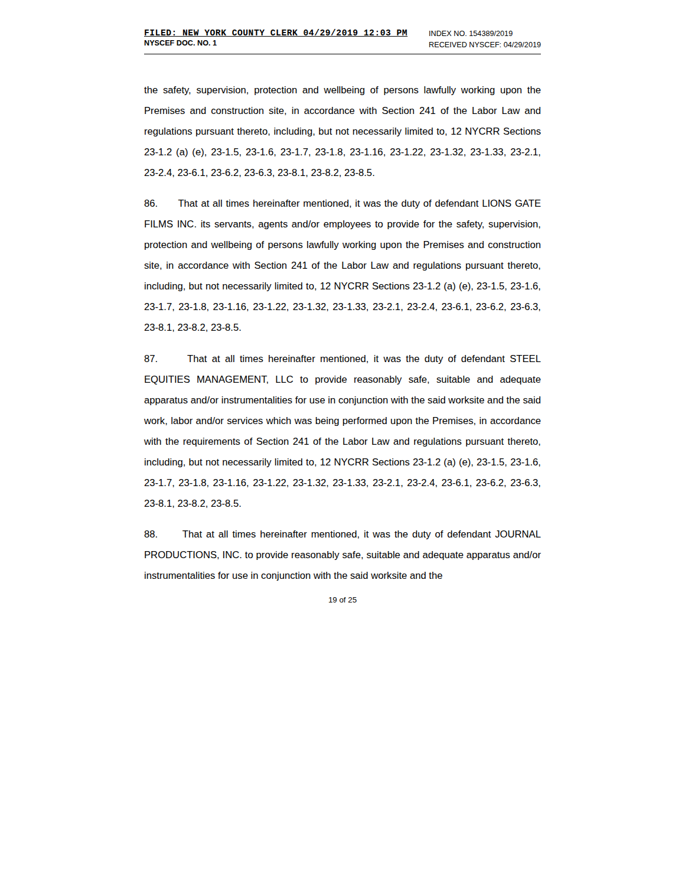FILED: NEW YORK COUNTY CLERK 04/29/2019 12:03 PM
NYSCEF DOC. NO. 1
INDEX NO. 154389/2019
RECEIVED NYSCEF: 04/29/2019
the safety, supervision, protection and wellbeing of persons lawfully working upon the Premises and construction site, in accordance with Section 241 of the Labor Law and regulations pursuant thereto, including, but not necessarily limited to, 12 NYCRR Sections 23-1.2 (a) (e), 23-1.5, 23-1.6, 23-1.7, 23-1.8, 23-1.16, 23-1.22, 23-1.32, 23-1.33, 23-2.1, 23-2.4, 23-6.1, 23-6.2, 23-6.3, 23-8.1, 23-8.2, 23-8.5.
86. That at all times hereinafter mentioned, it was the duty of defendant LIONS GATE FILMS INC. its servants, agents and/or employees to provide for the safety, supervision, protection and wellbeing of persons lawfully working upon the Premises and construction site, in accordance with Section 241 of the Labor Law and regulations pursuant thereto, including, but not necessarily limited to, 12 NYCRR Sections 23-1.2 (a) (e), 23-1.5, 23-1.6, 23-1.7, 23-1.8, 23-1.16, 23-1.22, 23-1.32, 23-1.33, 23-2.1, 23-2.4, 23-6.1, 23-6.2, 23-6.3, 23-8.1, 23-8.2, 23-8.5.
87. That at all times hereinafter mentioned, it was the duty of defendant STEEL EQUITIES MANAGEMENT, LLC to provide reasonably safe, suitable and adequate apparatus and/or instrumentalities for use in conjunction with the said worksite and the said work, labor and/or services which was being performed upon the Premises, in accordance with the requirements of Section 241 of the Labor Law and regulations pursuant thereto, including, but not necessarily limited to, 12 NYCRR Sections 23-1.2 (a) (e), 23-1.5, 23-1.6, 23-1.7, 23-1.8, 23-1.16, 23-1.22, 23-1.32, 23-1.33, 23-2.1, 23-2.4, 23-6.1, 23-6.2, 23-6.3, 23-8.1, 23-8.2, 23-8.5.
88. That at all times hereinafter mentioned, it was the duty of defendant JOURNAL PRODUCTIONS, INC. to provide reasonably safe, suitable and adequate apparatus and/or instrumentalities for use in conjunction with the said worksite and the
19 of 25